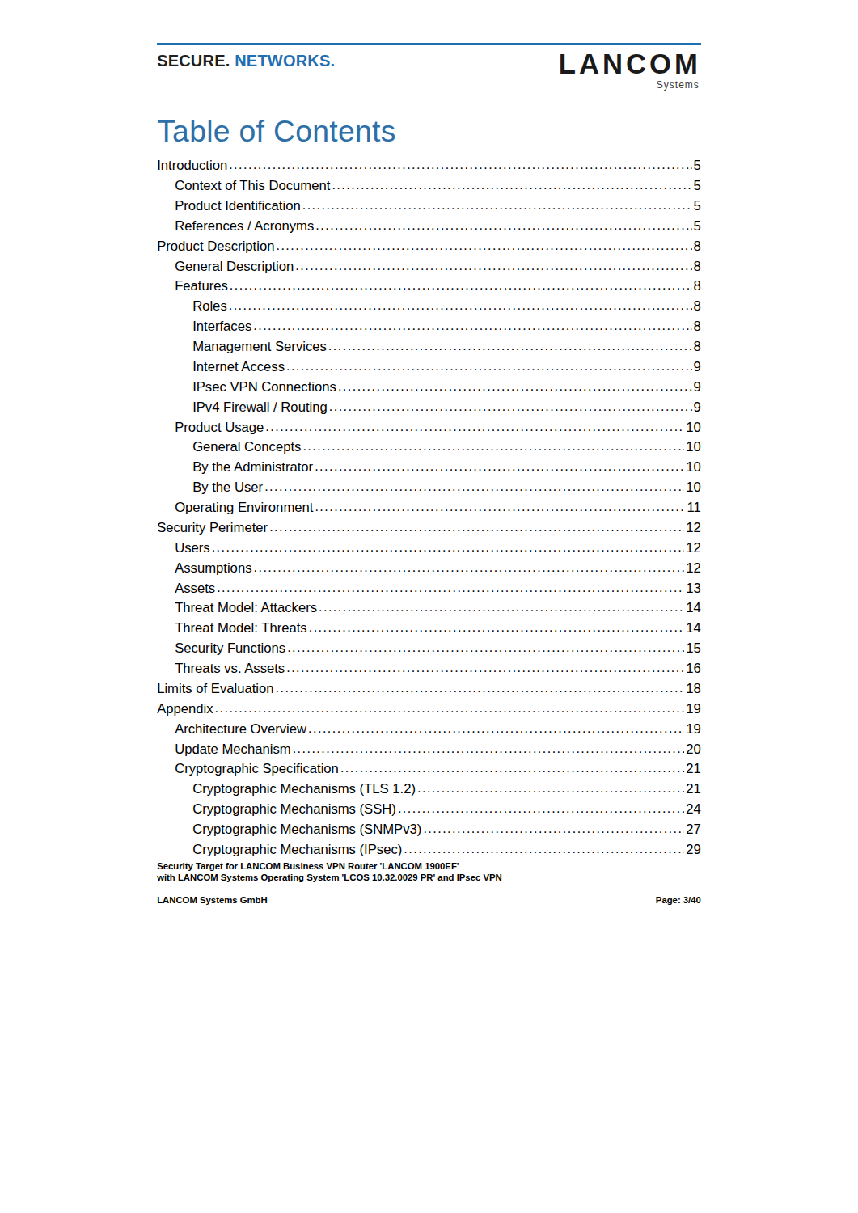SECURE. NETWORKS.
LANCOM
Systems
Table of Contents
Introduction........................................................................................................................... 5
Context of This Document................................................................................................. 5
Product Identification....................................................................................................... 5
References / Acronyms.................................................................................................... 5
Product Description............................................................................................................. 8
General Description......................................................................................................... 8
Features......................................................................................................................... 8
Roles......................................................................................................................... 8
Interfaces................................................................................................................. 8
Management Services................................................................................................. 8
Internet Access......................................................................................................... 9
IPsec VPN Connections............................................................................................. 9
IPv4 Firewall / Routing................................................................................................. 9
Product Usage............................................................................................................. 10
General Concepts................................................................................................. 10
By the Administrator................................................................................................. 10
By the User......................................................................................................... 10
Operating Environment................................................................................................. 11
Security Perimeter............................................................................................................. 12
Users......................................................................................................................... 12
Assumptions......................................................................................................... 12
Assets......................................................................................................................... 13
Threat Model: Attackers................................................................................................. 14
Threat Model: Threats................................................................................................. 14
Security Functions......................................................................................................... 15
Threats vs. Assets......................................................................................................... 16
Limits of Evaluation............................................................................................................. 18
Appendix......................................................................................................................... 19
Architecture Overview................................................................................................. 19
Update Mechanism......................................................................................................... 20
Cryptographic Specification............................................................................................. 21
Cryptographic Mechanisms (TLS 1.2)......................................................................... 21
Cryptographic Mechanisms (SSH)............................................................................. 24
Cryptographic Mechanisms (SNMPv3)......................................................................... 27
Cryptographic Mechanisms (IPsec)............................................................................. 29
Security Target for LANCOM Business VPN Router 'LANCOM 1900EF'
with LANCOM Systems Operating System 'LCOS 10.32.0029 PR' and IPsec VPN
LANCOM Systems GmbH Page: 3/40